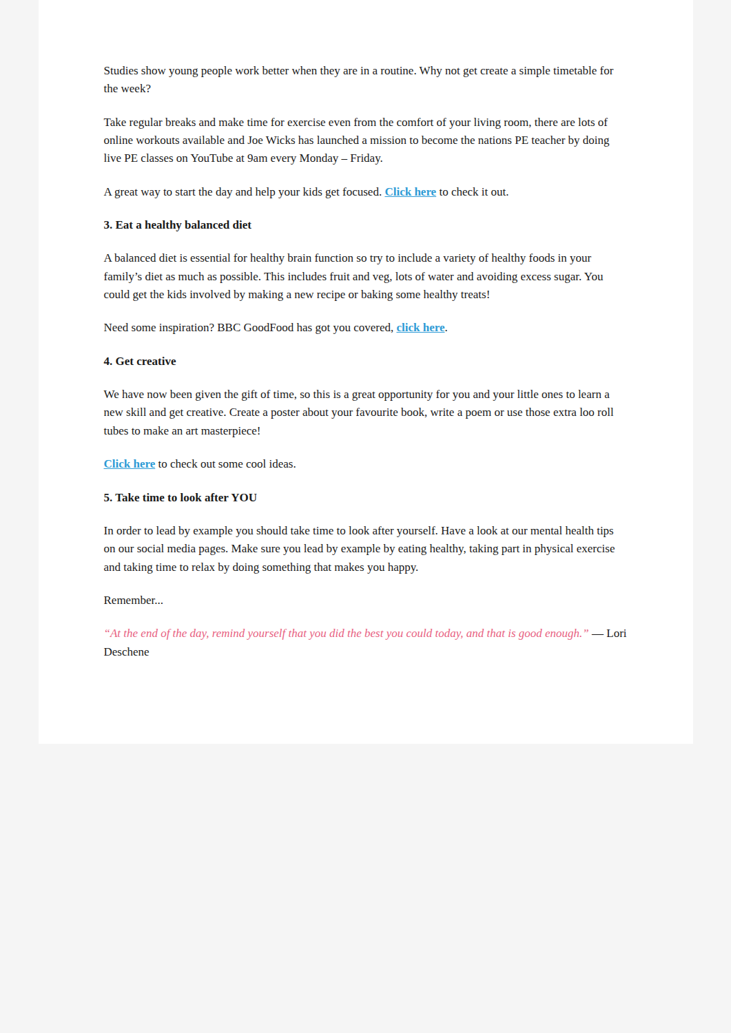Studies show young people work better when they are in a routine. Why not get create a simple timetable for the week?
Take regular breaks and make time for exercise even from the comfort of your living room, there are lots of online workouts available and Joe Wicks has launched a mission to become the nations PE teacher by doing live PE classes on YouTube at 9am every Monday – Friday.
A great way to start the day and help your kids get focused. Click here to check it out.
3. Eat a healthy balanced diet
A balanced diet is essential for healthy brain function so try to include a variety of healthy foods in your family’s diet as much as possible. This includes fruit and veg, lots of water and avoiding excess sugar. You could get the kids involved by making a new recipe or baking some healthy treats!
Need some inspiration? BBC GoodFood has got you covered, click here.
4. Get creative
We have now been given the gift of time, so this is a great opportunity for you and your little ones to learn a new skill and get creative. Create a poster about your favourite book, write a poem or use those extra loo roll tubes to make an art masterpiece!
Click here to check out some cool ideas.
5. Take time to look after YOU
In order to lead by example you should take time to look after yourself. Have a look at our mental health tips on our social media pages. Make sure you lead by example by eating healthy, taking part in physical exercise and taking time to relax by doing something that makes you happy.
Remember...
“At the end of the day, remind yourself that you did the best you could today, and that is good enough.” — Lori Deschene